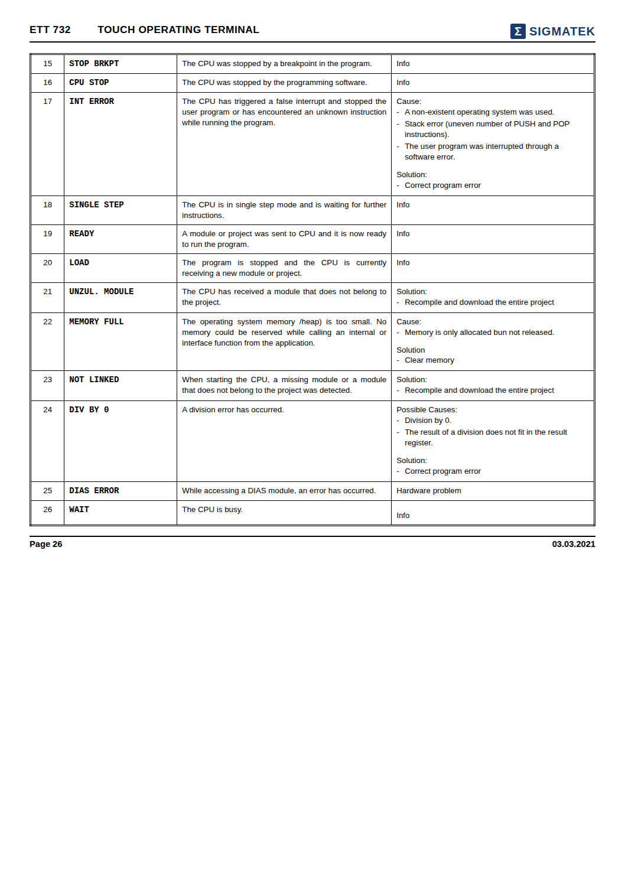ETT 732 TOUCH OPERATING TERMINAL
Σ SIGMATEK
| 15 | STOP BRKPT | The CPU was stopped by a breakpoint in the program. | Info |
| 16 | CPU STOP | The CPU was stopped by the programming software. | Info |
| 17 | INT ERROR | The CPU has triggered a false interrupt and stopped the user program or has encountered an unknown instruction while running the program. | Cause: A non-existent operating system was used. Stack error (uneven number of PUSH and POP instructions). The user program was interrupted through a software error. Solution: Correct program error |
| 18 | SINGLE STEP | The CPU is in single step mode and is waiting for further instructions. | Info |
| 19 | READY | A module or project was sent to CPU and it is now ready to run the program. | Info |
| 20 | LOAD | The program is stopped and the CPU is currently receiving a new module or project. | Info |
| 21 | UNZUL. MODULE | The CPU has received a module that does not belong to the project. | Solution: Recompile and download the entire project |
| 22 | MEMORY FULL | The operating system memory /heap) is too small. No memory could be reserved while calling an internal or interface function from the application. | Cause: Memory is only allocated bun not released. Solution Clear memory |
| 23 | NOT LINKED | When starting the CPU, a missing module or a module that does not belong to the project was detected. | Solution: Recompile and download the entire project |
| 24 | DIV BY 0 | A division error has occurred. | Possible Causes: Division by 0. The result of a division does not fit in the result register. Solution: Correct program error |
| 25 | DIAS ERROR | While accessing a DIAS module, an error has occurred. | Hardware problem |
| 26 | WAIT | The CPU is busy. | Info |
Page 26 03.03.2021